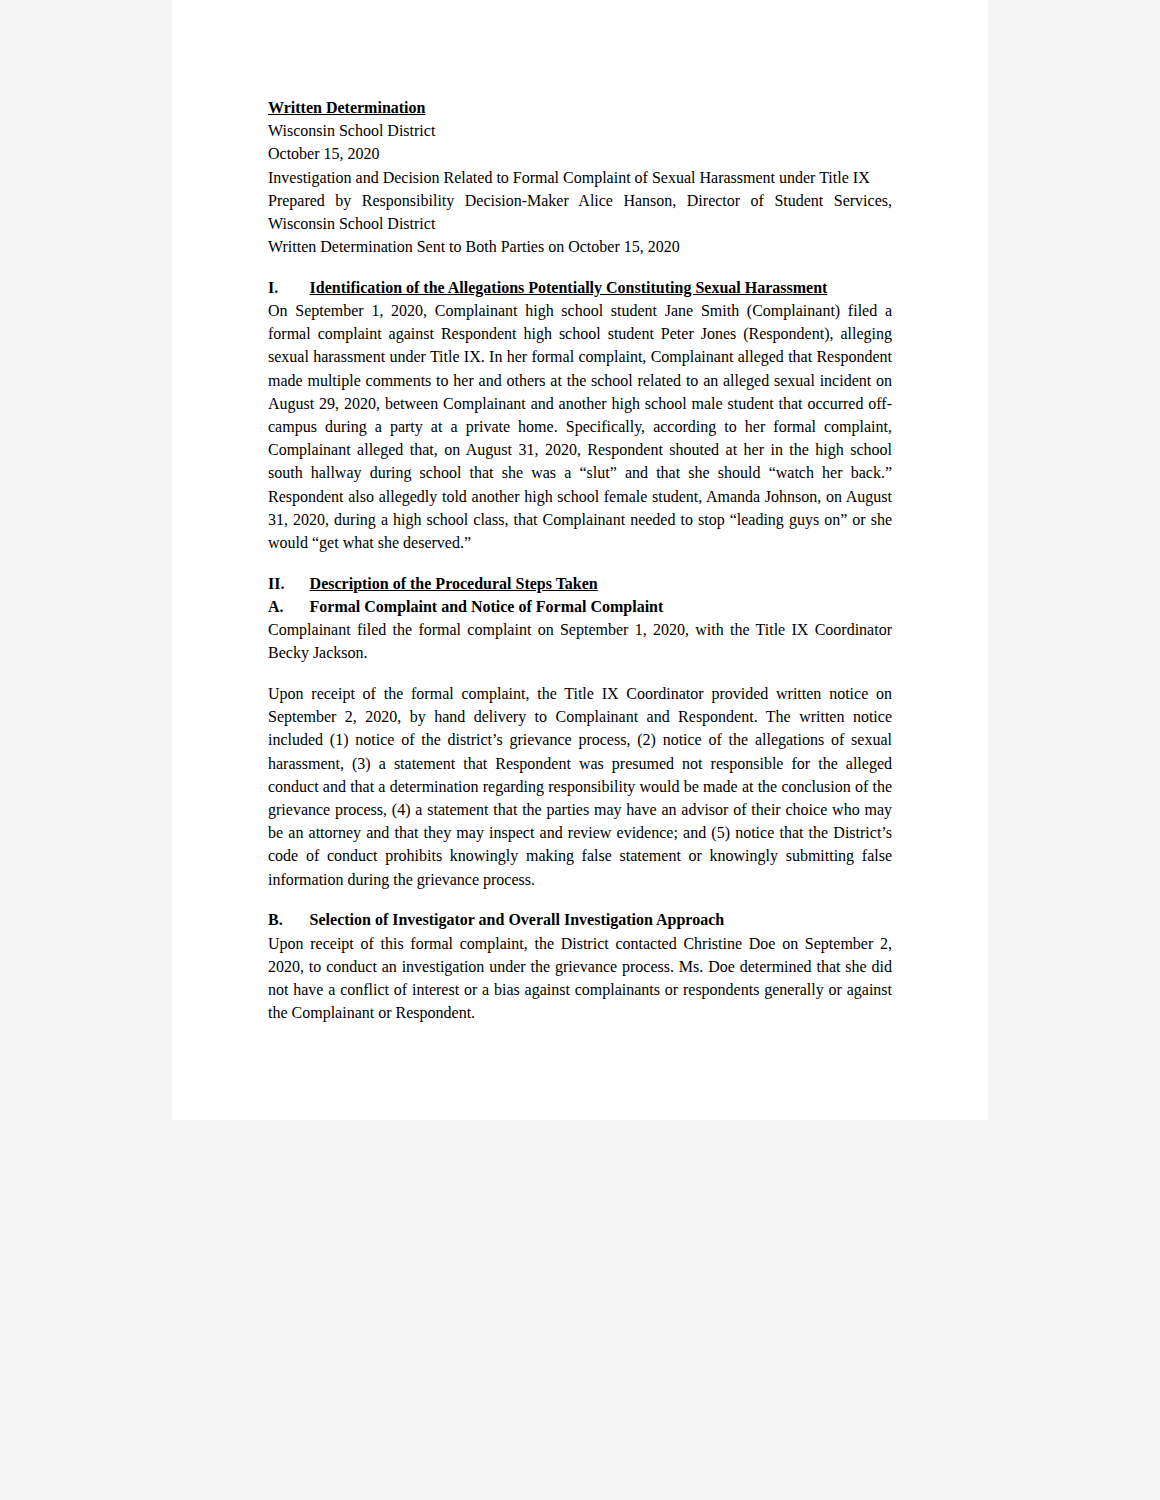Written Determination
Wisconsin School District
October 15, 2020
Investigation and Decision Related to Formal Complaint of Sexual Harassment under Title IX
Prepared by Responsibility Decision-Maker Alice Hanson, Director of Student Services, Wisconsin School District
Written Determination Sent to Both Parties on October 15, 2020
I. Identification of the Allegations Potentially Constituting Sexual Harassment
On September 1, 2020, Complainant high school student Jane Smith (Complainant) filed a formal complaint against Respondent high school student Peter Jones (Respondent), alleging sexual harassment under Title IX. In her formal complaint, Complainant alleged that Respondent made multiple comments to her and others at the school related to an alleged sexual incident on August 29, 2020, between Complainant and another high school male student that occurred off-campus during a party at a private home. Specifically, according to her formal complaint, Complainant alleged that, on August 31, 2020, Respondent shouted at her in the high school south hallway during school that she was a “slut” and that she should “watch her back.” Respondent also allegedly told another high school female student, Amanda Johnson, on August 31, 2020, during a high school class, that Complainant needed to stop “leading guys on” or she would “get what she deserved.”
II. Description of the Procedural Steps Taken
A. Formal Complaint and Notice of Formal Complaint
Complainant filed the formal complaint on September 1, 2020, with the Title IX Coordinator Becky Jackson.
Upon receipt of the formal complaint, the Title IX Coordinator provided written notice on September 2, 2020, by hand delivery to Complainant and Respondent. The written notice included (1) notice of the district’s grievance process, (2) notice of the allegations of sexual harassment, (3) a statement that Respondent was presumed not responsible for the alleged conduct and that a determination regarding responsibility would be made at the conclusion of the grievance process, (4) a statement that the parties may have an advisor of their choice who may be an attorney and that they may inspect and review evidence; and (5) notice that the District’s code of conduct prohibits knowingly making false statement or knowingly submitting false information during the grievance process.
B. Selection of Investigator and Overall Investigation Approach
Upon receipt of this formal complaint, the District contacted Christine Doe on September 2, 2020, to conduct an investigation under the grievance process. Ms. Doe determined that she did not have a conflict of interest or a bias against complainants or respondents generally or against the Complainant or Respondent.